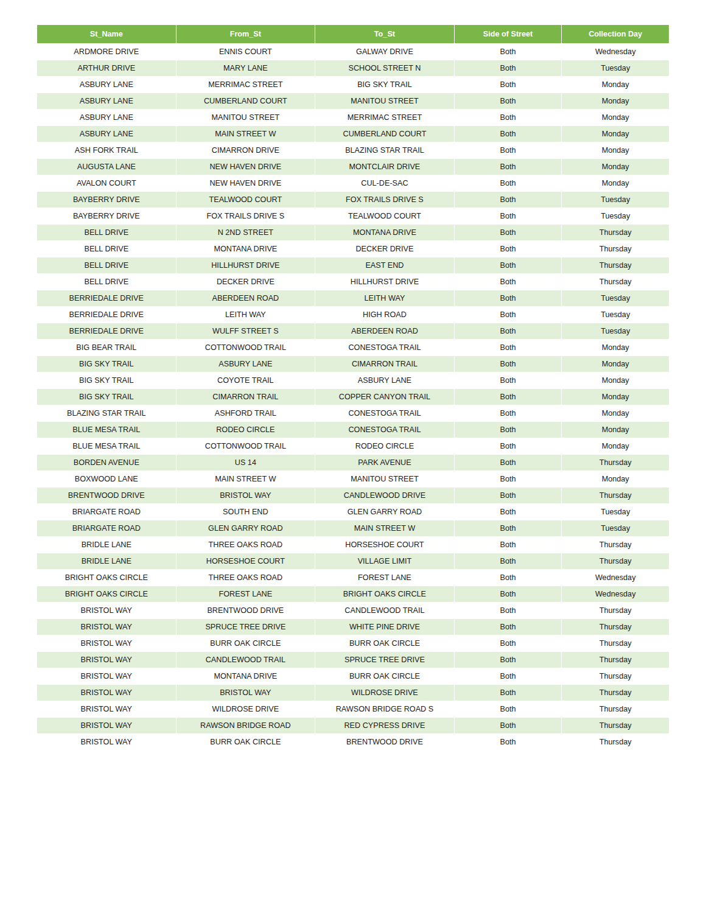| St_Name | From_St | To_St | Side of Street | Collection Day |
| --- | --- | --- | --- | --- |
| ARDMORE DRIVE | ENNIS COURT | GALWAY DRIVE | Both | Wednesday |
| ARTHUR DRIVE | MARY LANE | SCHOOL STREET N | Both | Tuesday |
| ASBURY LANE | MERRIMAC STREET | BIG SKY TRAIL | Both | Monday |
| ASBURY LANE | CUMBERLAND COURT | MANITOU STREET | Both | Monday |
| ASBURY LANE | MANITOU STREET | MERRIMAC STREET | Both | Monday |
| ASBURY LANE | MAIN STREET W | CUMBERLAND COURT | Both | Monday |
| ASH FORK TRAIL | CIMARRON DRIVE | BLAZING STAR TRAIL | Both | Monday |
| AUGUSTA LANE | NEW HAVEN DRIVE | MONTCLAIR DRIVE | Both | Monday |
| AVALON COURT | NEW HAVEN DRIVE | CUL-DE-SAC | Both | Monday |
| BAYBERRY DRIVE | TEALWOOD COURT | FOX TRAILS DRIVE S | Both | Tuesday |
| BAYBERRY DRIVE | FOX TRAILS DRIVE S | TEALWOOD COURT | Both | Tuesday |
| BELL DRIVE | N 2ND STREET | MONTANA DRIVE | Both | Thursday |
| BELL DRIVE | MONTANA DRIVE | DECKER DRIVE | Both | Thursday |
| BELL DRIVE | HILLHURST DRIVE | EAST END | Both | Thursday |
| BELL DRIVE | DECKER DRIVE | HILLHURST DRIVE | Both | Thursday |
| BERRIEDALE DRIVE | ABERDEEN ROAD | LEITH WAY | Both | Tuesday |
| BERRIEDALE DRIVE | LEITH WAY | HIGH ROAD | Both | Tuesday |
| BERRIEDALE DRIVE | WULFF STREET S | ABERDEEN ROAD | Both | Tuesday |
| BIG BEAR TRAIL | COTTONWOOD TRAIL | CONESTOGA TRAIL | Both | Monday |
| BIG SKY TRAIL | ASBURY LANE | CIMARRON TRAIL | Both | Monday |
| BIG SKY TRAIL | COYOTE TRAIL | ASBURY LANE | Both | Monday |
| BIG SKY TRAIL | CIMARRON TRAIL | COPPER CANYON TRAIL | Both | Monday |
| BLAZING STAR TRAIL | ASHFORD TRAIL | CONESTOGA TRAIL | Both | Monday |
| BLUE MESA TRAIL | RODEO CIRCLE | CONESTOGA TRAIL | Both | Monday |
| BLUE MESA TRAIL | COTTONWOOD TRAIL | RODEO CIRCLE | Both | Monday |
| BORDEN AVENUE | US 14 | PARK AVENUE | Both | Thursday |
| BOXWOOD LANE | MAIN STREET W | MANITOU STREET | Both | Monday |
| BRENTWOOD DRIVE | BRISTOL WAY | CANDLEWOOD DRIVE | Both | Thursday |
| BRIARGATE ROAD | SOUTH END | GLEN GARRY ROAD | Both | Tuesday |
| BRIARGATE ROAD | GLEN GARRY ROAD | MAIN STREET W | Both | Tuesday |
| BRIDLE LANE | THREE OAKS ROAD | HORSESHOE COURT | Both | Thursday |
| BRIDLE LANE | HORSESHOE COURT | VILLAGE LIMIT | Both | Thursday |
| BRIGHT OAKS CIRCLE | THREE OAKS ROAD | FOREST LANE | Both | Wednesday |
| BRIGHT OAKS CIRCLE | FOREST LANE | BRIGHT OAKS CIRCLE | Both | Wednesday |
| BRISTOL WAY | BRENTWOOD DRIVE | CANDLEWOOD TRAIL | Both | Thursday |
| BRISTOL WAY | SPRUCE TREE DRIVE | WHITE PINE DRIVE | Both | Thursday |
| BRISTOL WAY | BURR OAK CIRCLE | BURR OAK CIRCLE | Both | Thursday |
| BRISTOL WAY | CANDLEWOOD TRAIL | SPRUCE TREE DRIVE | Both | Thursday |
| BRISTOL WAY | MONTANA DRIVE | BURR OAK CIRCLE | Both | Thursday |
| BRISTOL WAY | BRISTOL WAY | WILDROSE DRIVE | Both | Thursday |
| BRISTOL WAY | WILDROSE DRIVE | RAWSON BRIDGE ROAD S | Both | Thursday |
| BRISTOL WAY | RAWSON BRIDGE ROAD | RED CYPRESS DRIVE | Both | Thursday |
| BRISTOL WAY | BURR OAK CIRCLE | BRENTWOOD DRIVE | Both | Thursday |